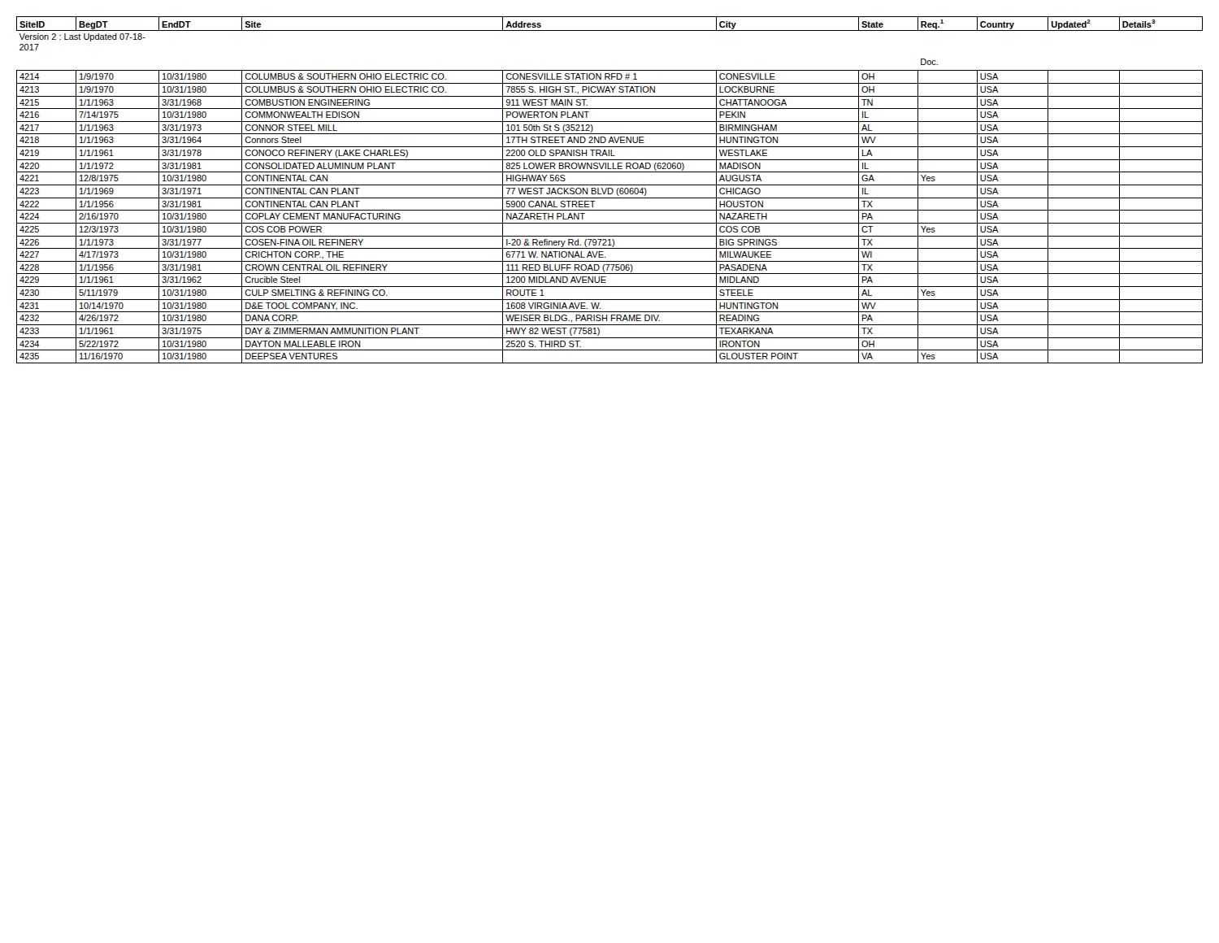| Version 2 : Last Updated 07-18-2017 | | | | | | | | | |
| | | | | | | | Doc. | | | |
| SiteID | BegDT | EndDT | Site | Address | City | State | Req. 1 | Country | Updated 2 | Details 3 |
| 4214 | 1/9/1970 | 10/31/1980 | COLUMBUS & SOUTHERN OHIO ELECTRIC CO. | CONESVILLE STATION RFD # 1 | CONESVILLE | OH | | USA | | |
| 4213 | 1/9/1970 | 10/31/1980 | COLUMBUS & SOUTHERN OHIO ELECTRIC CO. | 7855 S. HIGH ST., PICWAY STATION | LOCKBURNE | OH | | USA | | |
| 4215 | 1/1/1963 | 3/31/1968 | COMBUSTION ENGINEERING | 911 WEST MAIN ST. | CHATTANOOGA | TN | | USA | | |
| 4216 | 7/14/1975 | 10/31/1980 | COMMONWEALTH EDISON | POWERTON PLANT | PEKIN | IL | | USA | | |
| 4217 | 1/1/1963 | 3/31/1973 | CONNOR STEEL MILL | 101 50th St S (35212) | BIRMINGHAM | AL | | USA | | |
| 4218 | 1/1/1963 | 3/31/1964 | Connors Steel | 17TH STREET AND 2ND AVENUE | HUNTINGTON | WV | | USA | | |
| 4219 | 1/1/1961 | 3/31/1978 | CONOCO REFINERY (LAKE CHARLES) | 2200 OLD SPANISH TRAIL | WESTLAKE | LA | | USA | | |
| 4220 | 1/1/1972 | 3/31/1981 | CONSOLIDATED ALUMINUM PLANT | 825 LOWER BROWNSVILLE ROAD (62060) | MADISON | IL | | USA | | |
| 4221 | 12/8/1975 | 10/31/1980 | CONTINENTAL CAN | HIGHWAY 56S | AUGUSTA | GA | Yes | USA | | |
| 4223 | 1/1/1969 | 3/31/1971 | CONTINENTAL CAN PLANT | 77 WEST JACKSON BLVD (60604) | CHICAGO | IL | | USA | | |
| 4222 | 1/1/1956 | 3/31/1981 | CONTINENTAL CAN PLANT | 5900 CANAL STREET | HOUSTON | TX | | USA | | |
| 4224 | 2/16/1970 | 10/31/1980 | COPLAY CEMENT MANUFACTURING | NAZARETH PLANT | NAZARETH | PA | | USA | | |
| 4225 | 12/3/1973 | 10/31/1980 | COS COB POWER | | COS COB | CT | Yes | USA | | |
| 4226 | 1/1/1973 | 3/31/1977 | COSEN-FINA OIL REFINERY | I-20 & Refinery Rd. (79721) | BIG SPRINGS | TX | | USA | | |
| 4227 | 4/17/1973 | 10/31/1980 | CRICHTON CORP., THE | 6771 W. NATIONAL AVE. | MILWAUKEE | WI | | USA | | |
| 4228 | 1/1/1956 | 3/31/1981 | CROWN CENTRAL OIL REFINERY | 111 RED BLUFF ROAD (77506) | PASADENA | TX | | USA | | |
| 4229 | 1/1/1961 | 3/31/1962 | Crucible Steel | 1200 MIDLAND AVENUE | MIDLAND | PA | | USA | | |
| 4230 | 5/11/1979 | 10/31/1980 | CULP SMELTING & REFINING CO. | ROUTE 1 | STEELE | AL | Yes | USA | | |
| 4231 | 10/14/1970 | 10/31/1980 | D&E TOOL COMPANY, INC. | 1608 VIRGINIA AVE. W. | HUNTINGTON | WV | | USA | | |
| 4232 | 4/26/1972 | 10/31/1980 | DANA CORP. | WEISER BLDG., PARISH FRAME DIV. | READING | PA | | USA | | |
| 4233 | 1/1/1961 | 3/31/1975 | DAY & ZIMMERMAN AMMUNITION PLANT | HWY 82 WEST (77581) | TEXARKANA | TX | | USA | | |
| 4234 | 5/22/1972 | 10/31/1980 | DAYTON MALLEABLE IRON | 2520 S. THIRD ST. | IRONTON | OH | | USA | | |
| 4235 | 11/16/1970 | 10/31/1980 | DEEPSEA VENTURES | | GLOUSTER POINT | VA | Yes | USA | | |